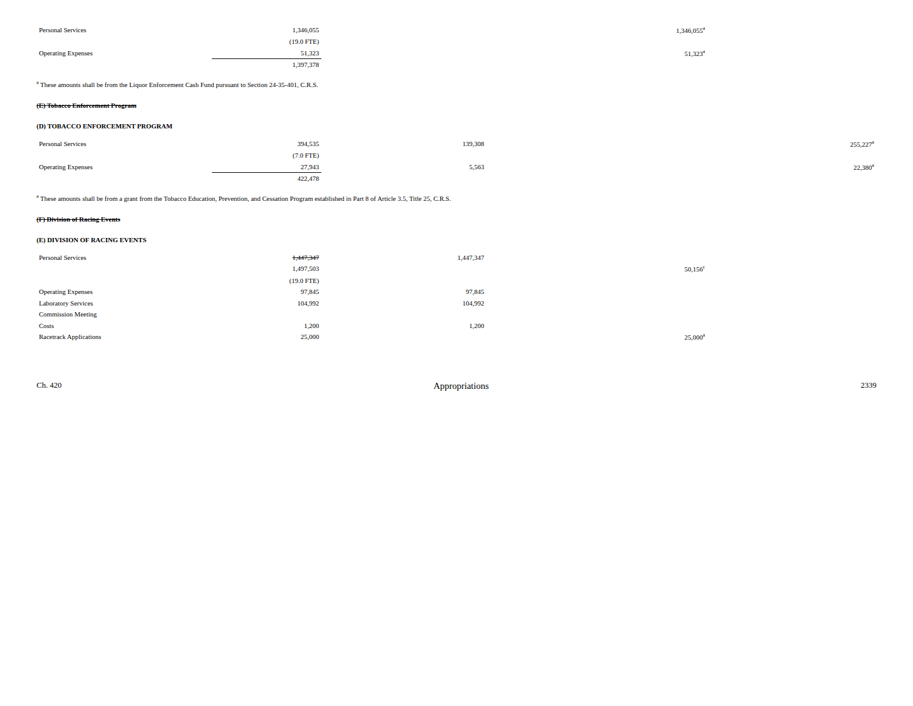| Personal Services | 1,346,055 | | 1,346,055 a | |
| | (19.0 FTE) | | | |
| Operating Expenses | 51,323 | | 51,323 a | |
| | 1,397,378 | | | |
a These amounts shall be from the Liquor Enforcement Cash Fund pursuant to Section 24-35-401, C.R.S.
(E) Tobacco Enforcement Program
(D) TOBACCO ENFORCEMENT PROGRAM
| Personal Services | 394,535 | 139,308 | | 255,227 a |
| | (7.0 FTE) | | | |
| Operating Expenses | 27,943 | 5,563 | | 22,380 a |
| | 422,478 | | | |
a These amounts shall be from a grant from the Tobacco Education, Prevention, and Cessation Program established in Part 8 of Article 3.5, Title 25, C.R.S.
(F) Division of Racing Events
(E) DIVISION OF RACING EVENTS
| Personal Services | 1,447,347 | 1,447,347 | | |
| | 1,497,503 | | 50,156 c | |
| | (19.0 FTE) | | | |
| Operating Expenses | 97,845 | 97,845 | | |
| Laboratory Services | 104,992 | 104,992 | | |
| Commission Meeting | | | | |
| Costs | 1,200 | 1,200 | | |
| Racetrack Applications | 25,000 | | 25,000 a | |
Ch. 420 Appropriations 2339